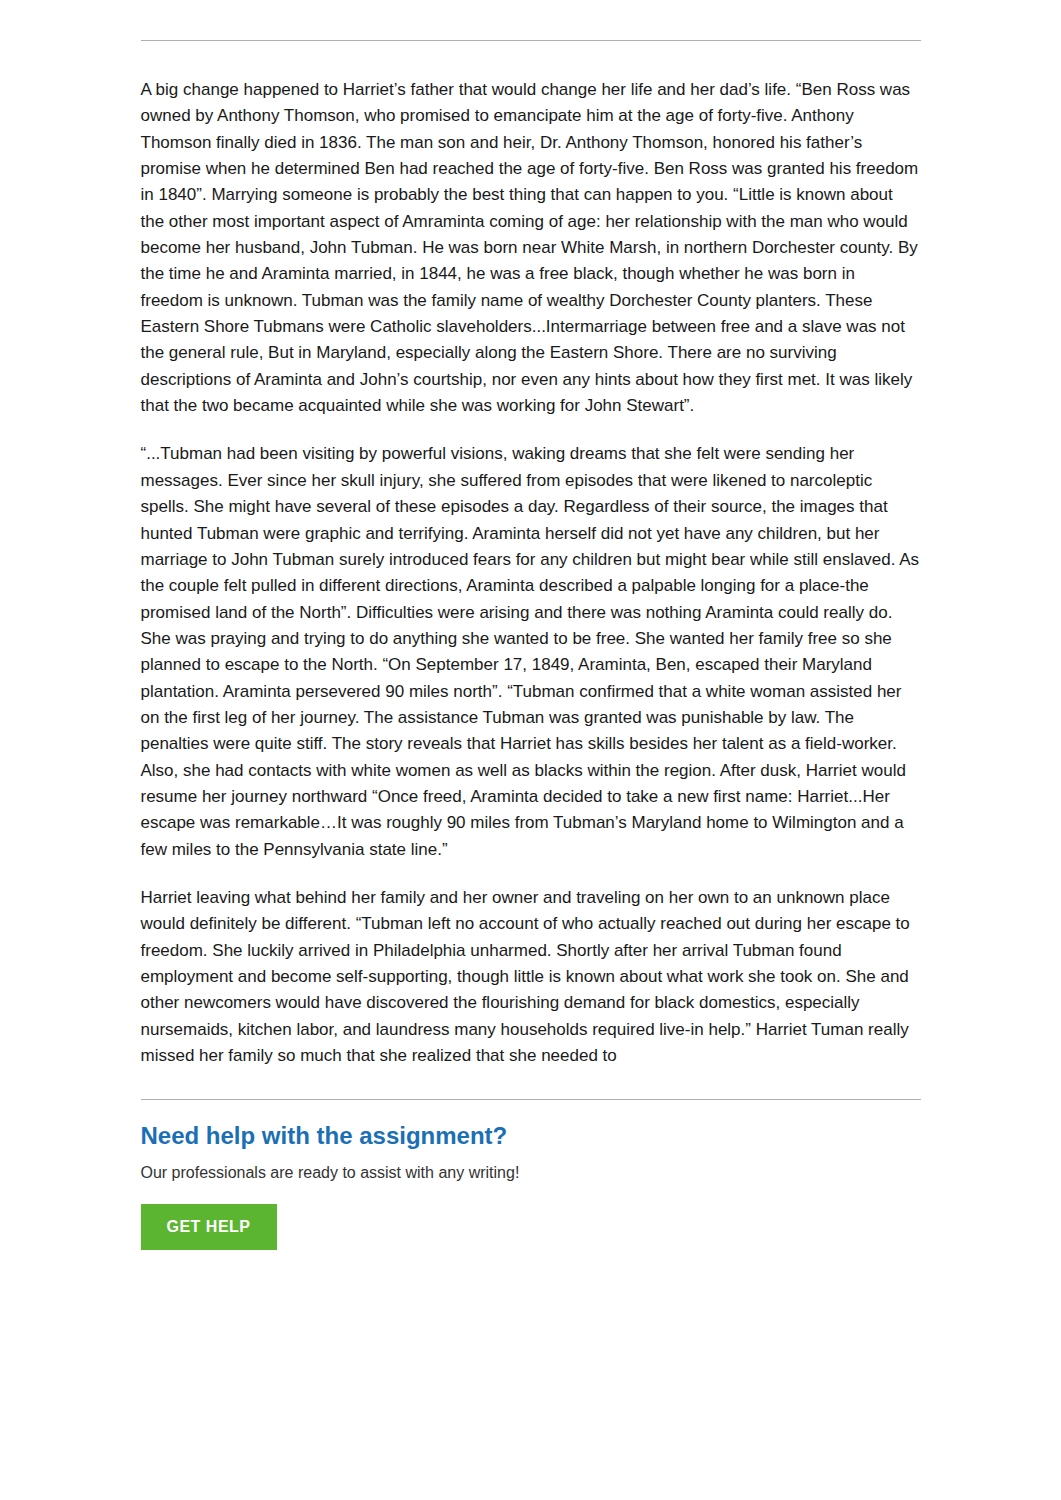A big change happened to Harriet’s father that would change her life and her dad’s life. “Ben Ross was owned by Anthony Thomson, who promised to emancipate him at the age of forty-five. Anthony Thomson finally died in 1836. The man son and heir, Dr. Anthony Thomson, honored his father’s promise when he determined Ben had reached the age of forty-five. Ben Ross was granted his freedom in 1840”. Marrying someone is probably the best thing that can happen to you. “Little is known about the other most important aspect of Amraminta coming of age: her relationship with the man who would become her husband, John Tubman. He was born near White Marsh, in northern Dorchester county. By the time he and Araminta married, in 1844, he was a free black, though whether he was born in freedom is unknown. Tubman was the family name of wealthy Dorchester County planters. These Eastern Shore Tubmans were Catholic slaveholders...Intermarriage between free and a slave was not the general rule, But in Maryland, especially along the Eastern Shore. There are no surviving descriptions of Araminta and John’s courtship, nor even any hints about how they first met. It was likely that the two became acquainted while she was working for John Stewart”.
“...Tubman had been visiting by powerful visions, waking dreams that she felt were sending her messages. Ever since her skull injury, she suffered from episodes that were likened to narcoleptic spells. She might have several of these episodes a day. Regardless of their source, the images that hunted Tubman were graphic and terrifying. Araminta herself did not yet have any children, but her marriage to John Tubman surely introduced fears for any children but might bear while still enslaved. As the couple felt pulled in different directions, Araminta described a palpable longing for a place-the promised land of the North”. Difficulties were arising and there was nothing Araminta could really do. She was praying and trying to do anything she wanted to be free. She wanted her family free so she planned to escape to the North. “On September 17, 1849, Araminta, Ben, escaped their Maryland plantation. Araminta persevered 90 miles north”. “Tubman confirmed that a white woman assisted her on the first leg of her journey. The assistance Tubman was granted was punishable by law. The penalties were quite stiff. The story reveals that Harriet has skills besides her talent as a field-worker. Also, she had contacts with white women as well as blacks within the region. After dusk, Harriet would resume her journey northward “Once freed, Araminta decided to take a new first name: Harriet...Her escape was remarkable…It was roughly 90 miles from Tubman’s Maryland home to Wilmington and a few miles to the Pennsylvania state line.”
Harriet leaving what behind her family and her owner and traveling on her own to an unknown place would definitely be different. “Tubman left no account of who actually reached out during her escape to freedom. She luckily arrived in Philadelphia unharmed. Shortly after her arrival Tubman found employment and become self-supporting, though little is known about what work she took on. She and other newcomers would have discovered the flourishing demand for black domestics, especially nursemaids, kitchen labor, and laundress many households required live-in help.” Harriet Tuman really missed her family so much that she realized that she needed to
Need help with the assignment?
Our professionals are ready to assist with any writing!
GET HELP